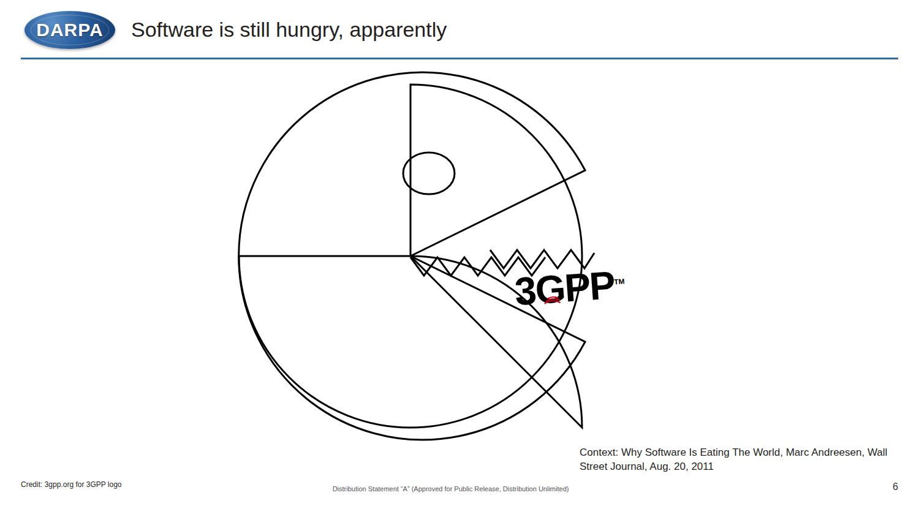DARPA
Software is still hungry, apparently
3GPP TM
Context: Why Software Is Eating The World, Marc Andreesen, Wall Street Journal, Aug. 20, 2011
Credit: 3gpp.org for 3GPP logo
Distribution Statement “A” (Approved for Public Release, Distribution Unlimited)
6